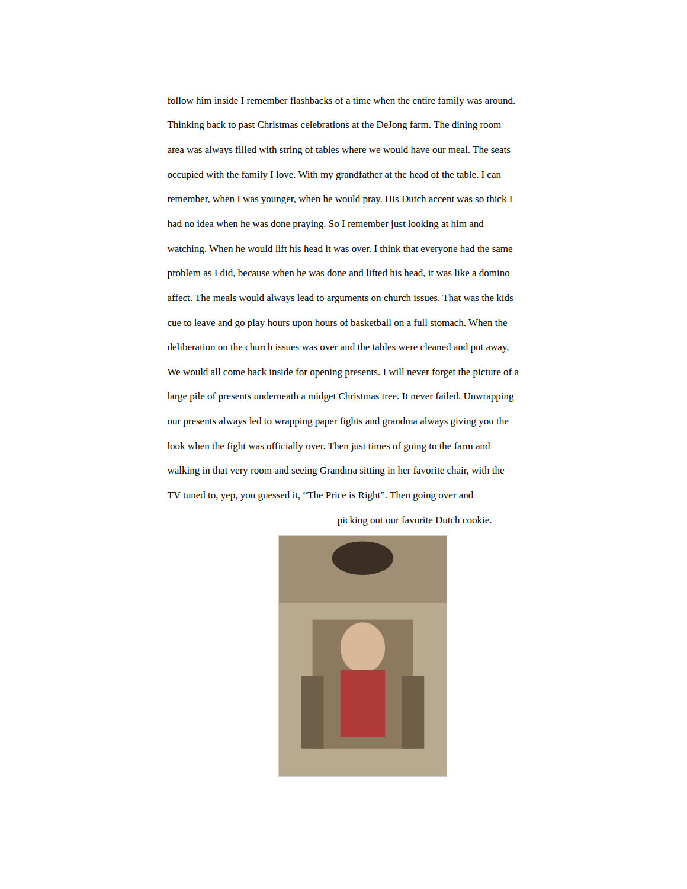follow him inside I remember flashbacks of a time when the entire family was around. Thinking back to past Christmas celebrations at the DeJong farm. The dining room area was always filled with string of tables where we would have our meal. The seats occupied with the family I love. With my grandfather at the head of the table. I can remember, when I was younger, when he would pray. His Dutch accent was so thick I had no idea when he was done praying. So I remember just looking at him and watching. When he would lift his head it was over. I think that everyone had the same problem as I did, because when he was done and lifted his head, it was like a domino affect. The meals would always lead to arguments on church issues. That was the kids cue to leave and go play hours upon hours of basketball on a full stomach. When the deliberation on the church issues was over and the tables were cleaned and put away, We would all come back inside for opening presents. I will never forget the picture of a large pile of presents underneath a midget Christmas tree. It never failed. Unwrapping our presents always led to wrapping paper fights and grandma always giving you the look when the fight was officially over. Then just times of going to the farm and walking in that very room and seeing Grandma sitting in her favorite chair, with the TV tuned to, yep, you guessed it, “The Price is Right”. Then going over and picking out our favorite Dutch cookie.